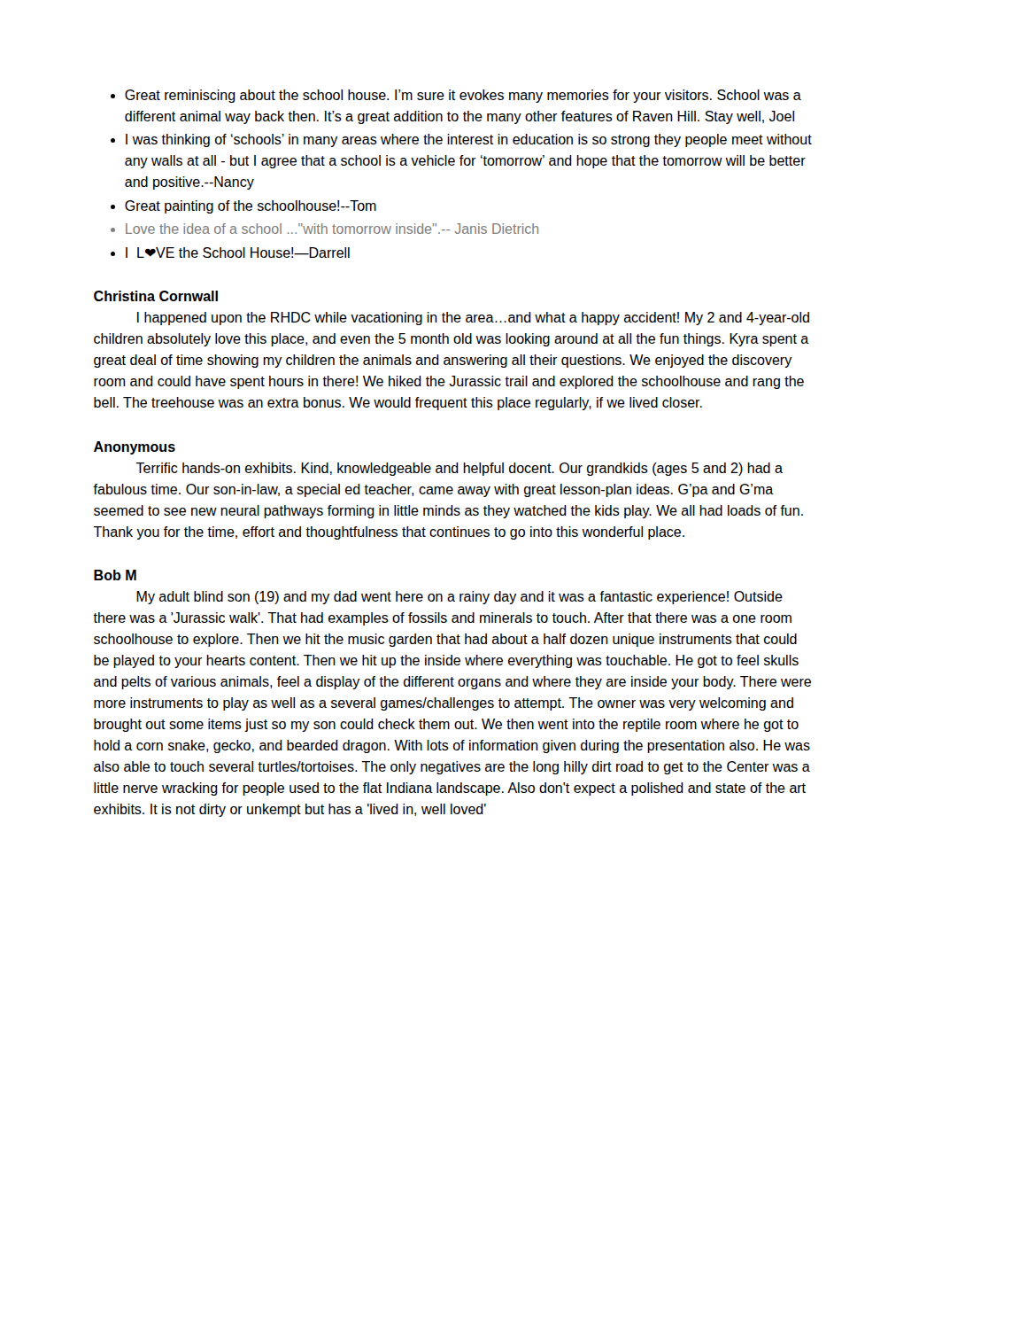Great reminiscing about the school house. I’m sure it evokes many memories for your visitors. School was a different animal way back then. It’s a great addition to the many other features of Raven Hill. Stay well, Joel
I was thinking of ‘schools’ in many areas where the interest in education is so strong they people meet without any walls at all - but I agree that a school is a vehicle for ‘tomorrow’ and hope that the tomorrow will be better and positive.--Nancy
Great painting of the schoolhouse!--Tom
Love the idea of a school ..."with tomorrow inside".-- Janis Dietrich
I L❤VE the School House!—Darrell
Christina Cornwall
I happened upon the RHDC while vacationing in the area…and what a happy accident! My 2 and 4-year-old children absolutely love this place, and even the 5 month old was looking around at all the fun things. Kyra spent a great deal of time showing my children the animals and answering all their questions. We enjoyed the discovery room and could have spent hours in there! We hiked the Jurassic trail and explored the schoolhouse and rang the bell. The treehouse was an extra bonus. We would frequent this place regularly, if we lived closer.
Anonymous
Terrific hands-on exhibits. Kind, knowledgeable and helpful docent. Our grandkids (ages 5 and 2) had a fabulous time. Our son-in-law, a special ed teacher, came away with great lesson-plan ideas. G’pa and G’ma seemed to see new neural pathways forming in little minds as they watched the kids play. We all had loads of fun. Thank you for the time, effort and thoughtfulness that continues to go into this wonderful place.
Bob M
My adult blind son (19) and my dad went here on a rainy day and it was a fantastic experience! Outside there was a 'Jurassic walk'. That had examples of fossils and minerals to touch. After that there was a one room schoolhouse to explore. Then we hit the music garden that had about a half dozen unique instruments that could be played to your hearts content. Then we hit up the inside where everything was touchable. He got to feel skulls and pelts of various animals, feel a display of the different organs and where they are inside your body. There were more instruments to play as well as a several games/challenges to attempt. The owner was very welcoming and brought out some items just so my son could check them out. We then went into the reptile room where he got to hold a corn snake, gecko, and bearded dragon. With lots of information given during the presentation also. He was also able to touch several turtles/tortoises. The only negatives are the long hilly dirt road to get to the Center was a little nerve wracking for people used to the flat Indiana landscape. Also don't expect a polished and state of the art exhibits. It is not dirty or unkempt but has a 'lived in, well loved'